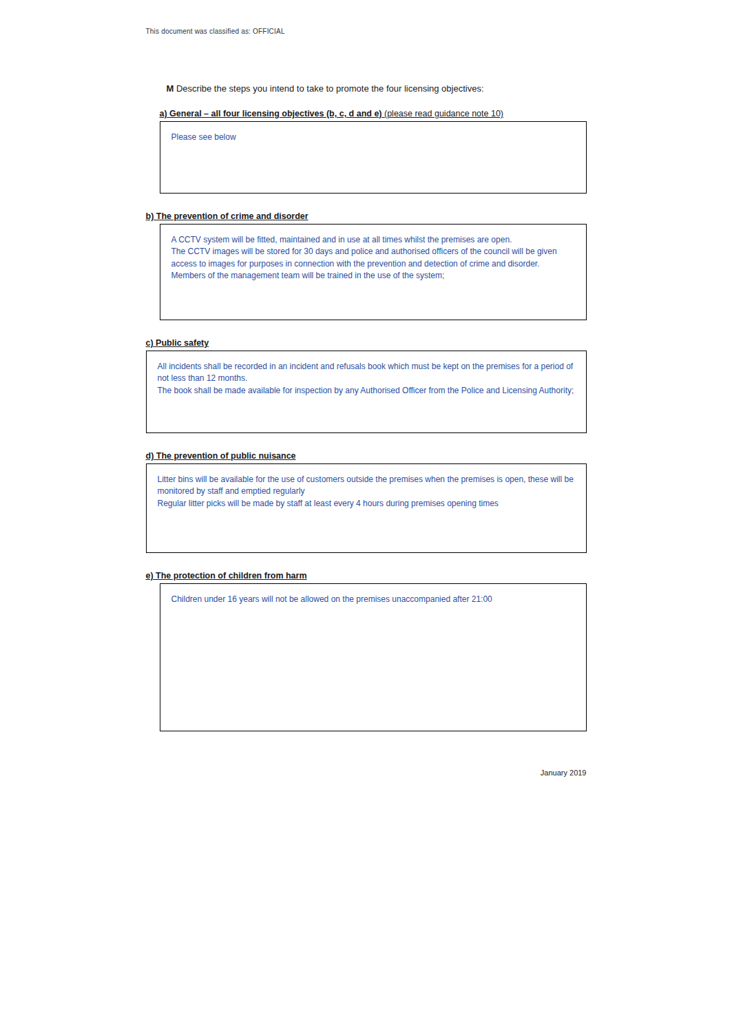This document was classified as: OFFICIAL
M Describe the steps you intend to take to promote the four licensing objectives:
a) General – all four licensing objectives (b, c, d and e) (please read guidance note 10)
Please see below
b) The prevention of crime and disorder
A CCTV system will be fitted, maintained and in use at all times whilst the premises are open.
The CCTV images will be stored for 30 days and police and authorised officers of the council will be given access to images for purposes in connection with the prevention and detection of crime and disorder.
Members of the management team will be trained in the use of the system;
c) Public safety
All incidents shall be recorded in an incident and refusals book which must be kept on the premises for a period of not less than 12 months.
The book shall be made available for inspection by any Authorised Officer from the Police and Licensing Authority;
d) The prevention of public nuisance
Litter bins will be available for the use of customers outside the premises when the premises is open, these will be monitored by staff and emptied regularly
Regular litter picks will be made by staff at least every 4 hours during premises opening times
e) The protection of children from harm
Children under 16 years will not be allowed on the premises unaccompanied after 21:00
January 2019